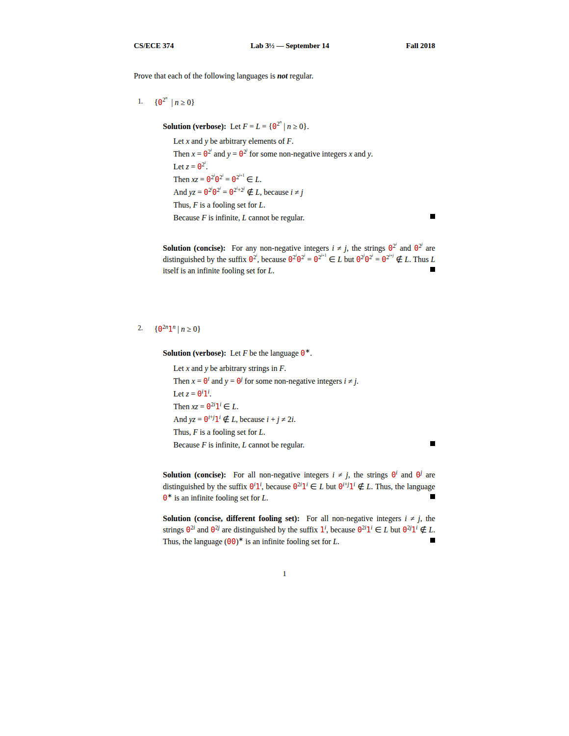CS/ECE 374
Lab 3½ — September 14
Fall 2018
Prove that each of the following languages is not regular.
{02n | n ≥ 0}
Solution (verbose): Let F = L = {02n | n ≥ 0}.
Let x and y be arbitrary elements of F.
Then x = 02i and y = 02j for some non-negative integers x and y.
Let z = 02i.
Then xz = 02i02i = 02i+1 ∈ L.
And yz = 02j02i = 02i+2j ∉ L, because i ≠ j
Thus, F is a fooling set for L.
Because F is infinite, L cannot be regular.
Solution (concise): For any non-negative integers i ≠ j, the strings 02i and 02j are distinguished by the suffix 02i, because 02i02i = 02i+1 ∈ L but 02j02i = 02i+j ∉ L. Thus L itself is an infinite fooling set for L.
{02n1n | n ≥ 0}
Solution (verbose): Let F be the language 0∗.
Let x and y be arbitrary strings in F.
Then x = 0i and y = 0j for some non-negative integers i ≠ j.
Let z = 0i1i.
Then xz = 02i1i ∈ L.
And yz = 0i+j1i ∉ L, because i + j ≠ 2i.
Thus, F is a fooling set for L.
Because F is infinite, L cannot be regular.
Solution (concise): For all non-negative integers i ≠ j, the strings 0i and 0j are distinguished by the suffix 0i1i, because 02i1i ∈ L but 0i+j1i ∉ L. Thus, the language 0∗ is an infinite fooling set for L.
Solution (concise, different fooling set): For all non-negative integers i ≠ j, the strings 02i and 02j are distinguished by the suffix 1i, because 02i1i ∈ L but 02j1i ∉ L. Thus, the language (00)∗ is an infinite fooling set for L.
1